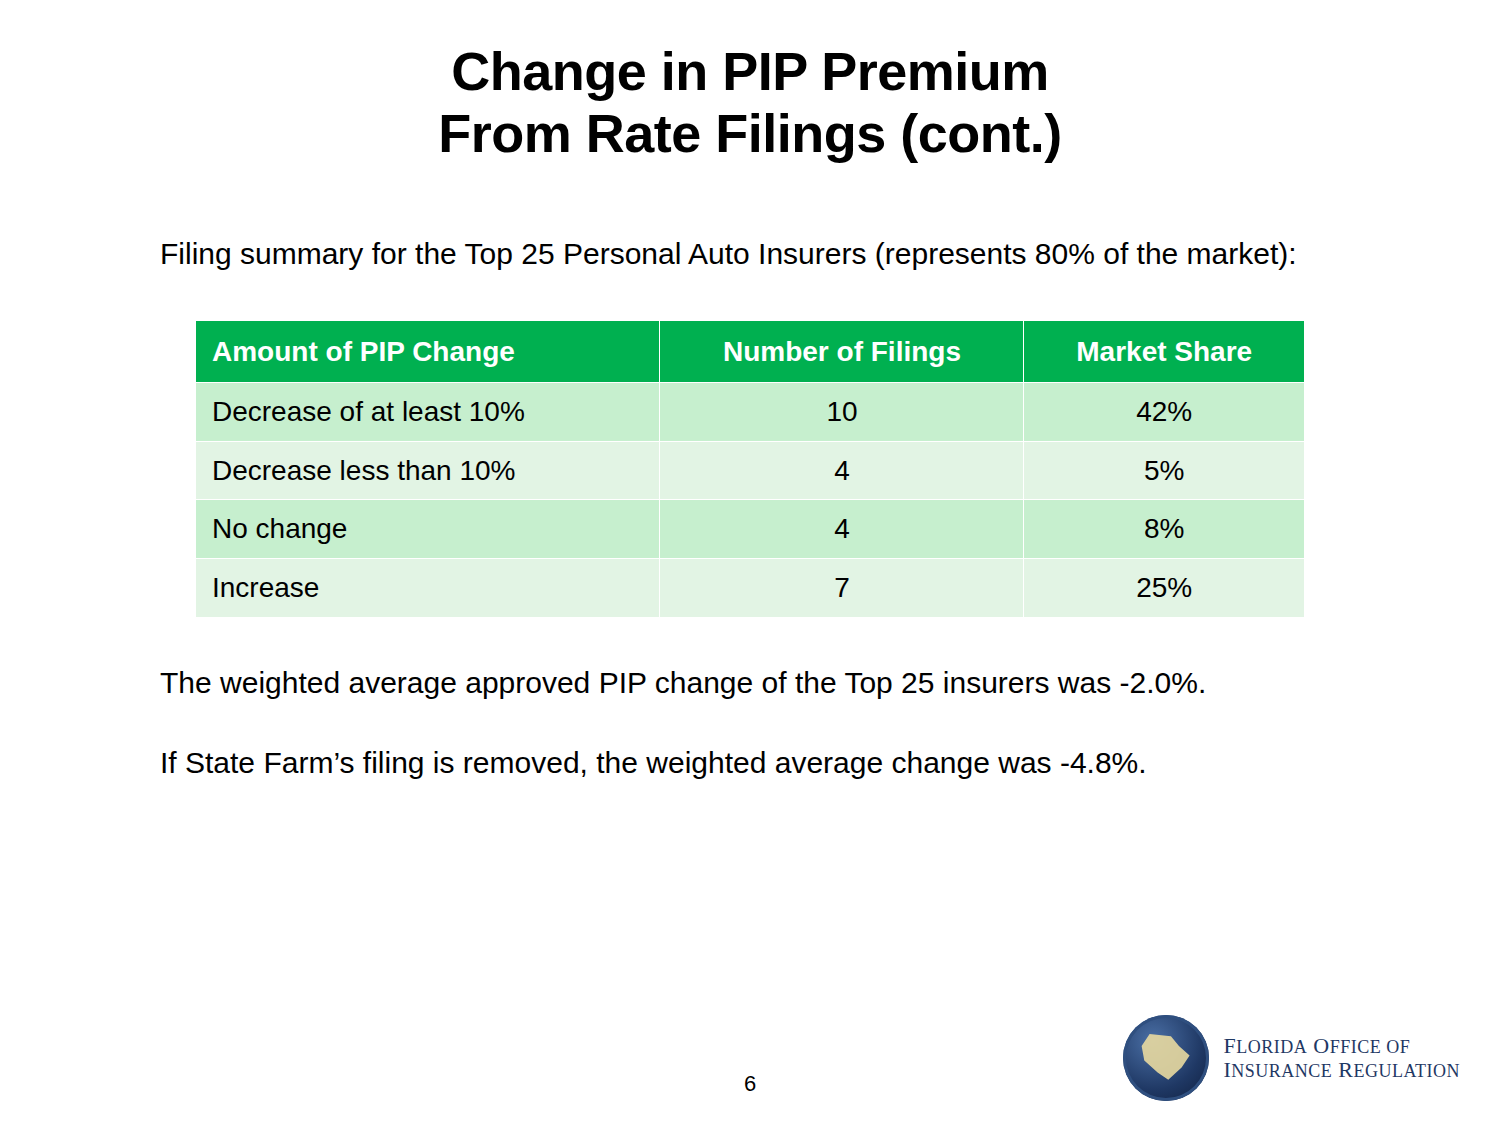Change in PIP Premium
From Rate Filings (cont.)
Filing summary for the Top 25 Personal Auto Insurers (represents 80% of the market):
| Amount of PIP Change | Number of Filings | Market Share |
| --- | --- | --- |
| Decrease of at least 10% | 10 | 42% |
| Decrease less than 10% | 4 | 5% |
| No change | 4 | 8% |
| Increase | 7 | 25% |
The weighted average approved PIP change of the Top 25 insurers was -2.0%.
If State Farm’s filing is removed, the weighted average change was -4.8%.
6
FLORIDA OFFICE OF
INSURANCE REGULATION